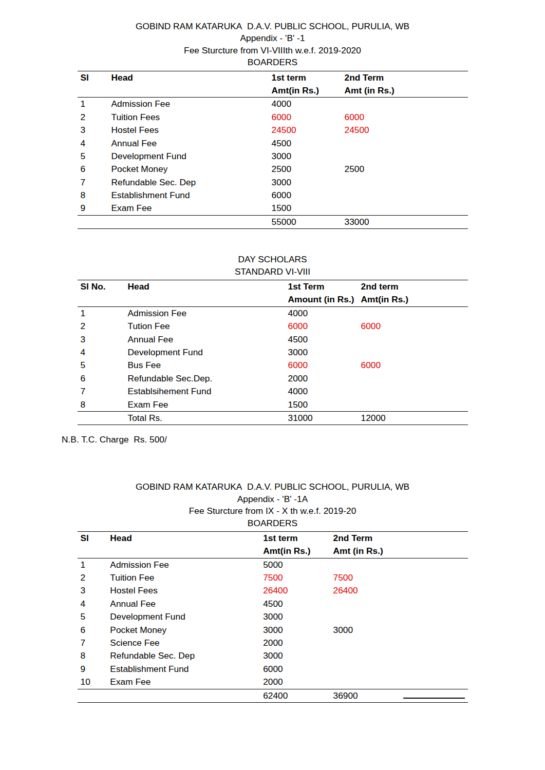GOBIND RAM KATARUKA D.A.V. PUBLIC SCHOOL, PURULIA, WB
Appendix - 'B' -1
Fee Sturcture from VI-VIIIth w.e.f. 2019-2020
BOARDERS
| Sl | Head | 1st term | 2nd Term | |
| --- | --- | --- | --- | --- |
| | | Amt(in Rs.) | Amt (in Rs.) | |
| 1 | Admission Fee | 4000 | | |
| 2 | Tuition Fees | 6000 | 6000 | |
| 3 | Hostel Fees | 24500 | 24500 | |
| 4 | Annual Fee | 4500 | | |
| 5 | Development Fund | 3000 | | |
| 6 | Pocket Money | 2500 | 2500 | |
| 7 | Refundable Sec. Dep | 3000 | | |
| 8 | Establishment Fund | 6000 | | |
| 9 | Exam Fee | 1500 | | |
| | | 55000 | 33000 | |
DAY SCHOLARS
STANDARD VI-VIII
| Sl No. | Head | 1st Term | 2nd term | |
| --- | --- | --- | --- | --- |
| | | Amount (in Rs.) | Amt(in Rs.) | |
| 1 | Admission Fee | 4000 | | |
| 2 | Tution Fee | 6000 | 6000 | |
| 3 | Annual Fee | 4500 | | |
| 4 | Development Fund | 3000 | | |
| 5 | Bus Fee | 6000 | 6000 | |
| 6 | Refundable Sec.Dep. | 2000 | | |
| 7 | Establsihement Fund | 4000 | | |
| 8 | Exam Fee | 1500 | | |
| | Total Rs. | 31000 | 12000 | |
N.B. T.C. Charge Rs. 500/
GOBIND RAM KATARUKA D.A.V. PUBLIC SCHOOL, PURULIA, WB
Appendix - 'B' -1A
Fee Sturcture from IX - X th w.e.f. 2019-20
BOARDERS
| Sl | Head | 1st term | 2nd Term | |
| --- | --- | --- | --- | --- |
| | | Amt(in Rs.) | Amt (in Rs.) | |
| 1 | Admission Fee | 5000 | | |
| 2 | Tuition Fee | 7500 | 7500 | |
| 3 | Hostel Fees | 26400 | 26400 | |
| 4 | Annual Fee | 4500 | | |
| 5 | Development Fund | 3000 | | |
| 6 | Pocket Money | 3000 | 3000 | |
| 7 | Science Fee | 2000 | | |
| 8 | Refundable Sec. Dep | 3000 | | |
| 9 | Establishment Fund | 6000 | | |
| 10 | Exam Fee | 2000 | | |
| | | 62400 | 36900 | |